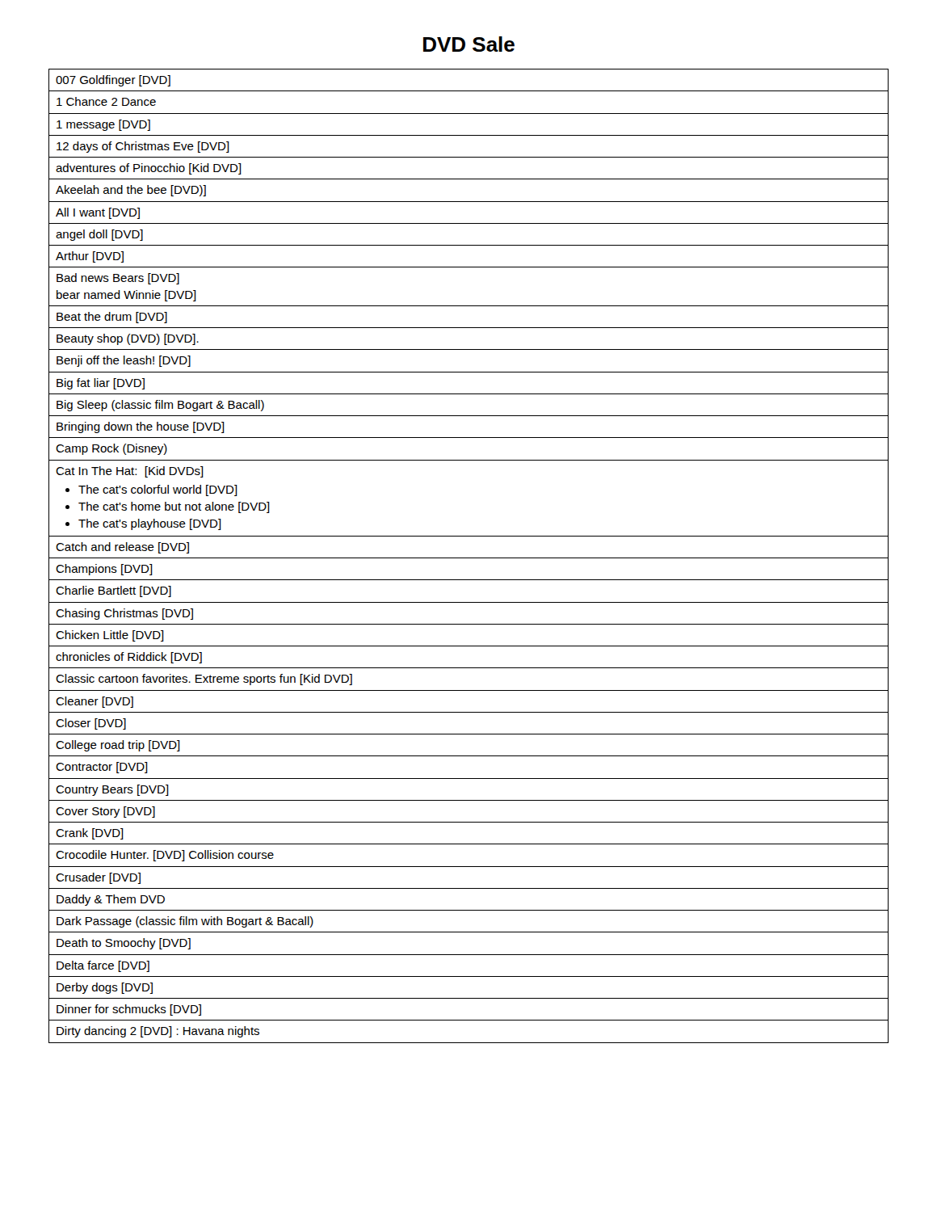DVD Sale
| 007 Goldfinger [DVD] |
| 1 Chance 2 Dance |
| 1 message [DVD] |
| 12 days of Christmas Eve [DVD] |
| adventures of Pinocchio [Kid DVD] |
| Akeelah and the bee [DVD)] |
| All I want [DVD] |
| angel doll [DVD] |
| Arthur [DVD] |
| Bad news Bears [DVD] bear named Winnie [DVD] |
| Beat the drum [DVD] |
| Beauty shop (DVD) [DVD]. |
| Benji off the leash! [DVD] |
| Big fat liar [DVD] |
| Big Sleep (classic film Bogart & Bacall) |
| Bringing down the house [DVD] |
| Camp Rock (Disney) |
| Cat In The Hat: [Kid DVDs] The cat's colorful world [DVD] The cat's home but not alone [DVD] The cat's playhouse [DVD] |
| Catch and release [DVD] |
| Champions [DVD] |
| Charlie Bartlett [DVD] |
| Chasing Christmas [DVD] |
| Chicken Little [DVD] |
| chronicles of Riddick [DVD] |
| Classic cartoon favorites. Extreme sports fun [Kid DVD] |
| Cleaner [DVD] |
| Closer [DVD] |
| College road trip [DVD] |
| Contractor [DVD] |
| Country Bears [DVD] |
| Cover Story [DVD] |
| Crank [DVD] |
| Crocodile Hunter. [DVD] Collision course |
| Crusader [DVD] |
| Daddy & Them DVD |
| Dark Passage (classic film with Bogart & Bacall) |
| Death to Smoochy [DVD] |
| Delta farce [DVD] |
| Derby dogs [DVD] |
| Dinner for schmucks [DVD] |
| Dirty dancing 2 [DVD] : Havana nights |